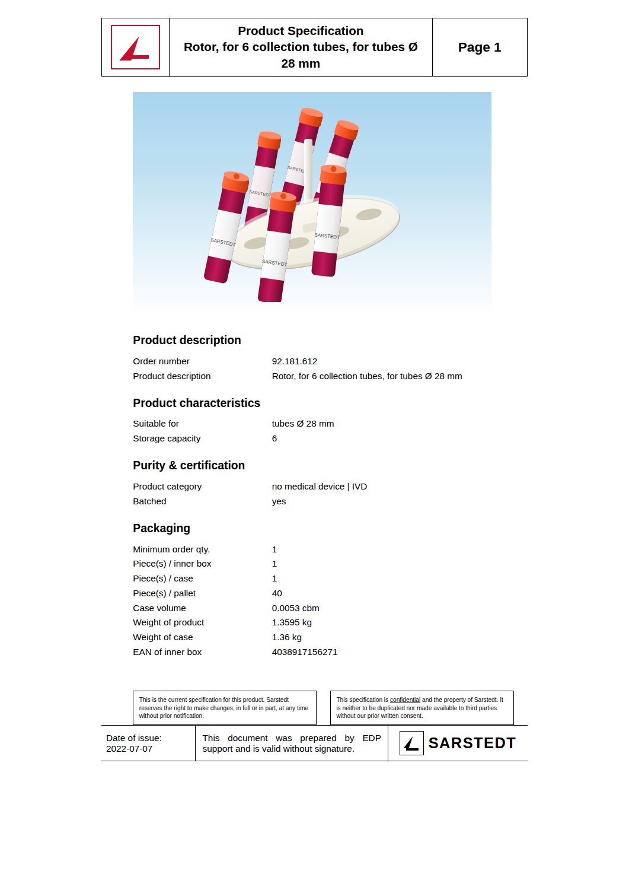Product Specification
Rotor, for 6 collection tubes, for tubes Ø 28 mm
Page 1
SARSTEDT SARSTEDT SARSTEDT SARSTEDT SARSTEDT SARSTEDT
Product description
| Order number | 92.181.612 |
| Product description | Rotor, for 6 collection tubes, for tubes Ø 28 mm |
Product characteristics
| Suitable for | tubes Ø 28 mm |
| Storage capacity | 6 |
Purity & certification
| Product category | no medical device / IVD |
| Batched | yes |
Packaging
| Minimum order qty. | 1 |
| Piece(s) / inner box | 1 |
| Piece(s) / case | 1 |
| Piece(s) / pallet | 40 |
| Case volume | 0.0053 cbm |
| Weight of product | 1.3595 kg |
| Weight of case | 1.36 kg |
| EAN of inner box | 4038917156271 |
This is the current specification for this product. Sarstedt reserves the right to make changes, in full or in part, at any time without prior notification.
This specification is confidential and the property of Sarstedt. It is neither to be duplicated nor made available to third parties without our prior written consent.
Date of issue:
2022-07-07
This document was prepared by EDP support and is valid without signature.
SARSTEDT